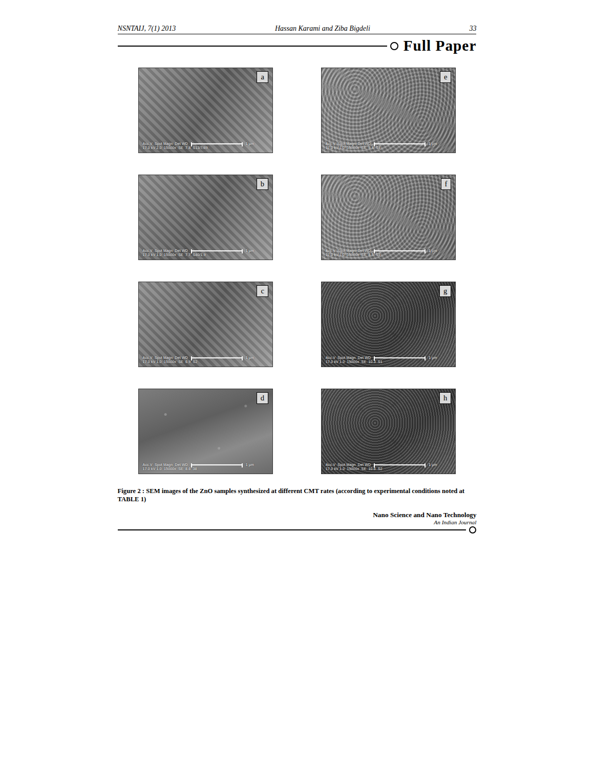NSNTAIJ, 7(1) 2013
Hassan Karami and Ziba Bigdeli
33
Full Paper
a
Acc.V Spot Magn Det WD 1 µm
17.0 kV 2.0 15000x SE 7.8 S13/7/89
e
Acc.V Spot Magn Det WD 1 µm
17.0 kV 1.0 15000x SE 9.4 S4
b
Acc.V Spot Magn Det WD 1 µm
17.0 kV 1.0 15000x SE 7.7 S80/1.9
f
Acc.V Spot Magn Det WD 1 µm
17.0 kV 1.0 15000x SE 8.5 S5
c
Acc.V Spot Magn Det WD 1 µm
17.0 kV 1.0 15000x SE 6.9 S2
g
Acc.V Spot Magn Det WD 1 µm
17.0 kV 1.0 15000x SE 10.3 S1
d
Acc.V Spot Magn Det WD 1 µm
17.0 kV 1.0 15000x SE 8.6 38
h
Acc.V Spot Magn Det WD 1 µm
17.0 kV 1.0 15000x SE 10.6 S2
Figure 2 : SEM images of the ZnO samples synthesized at different CMT rates (according to experimental conditions noted at TABLE 1)
Nano Science and Nano Technology
An Indian Journal